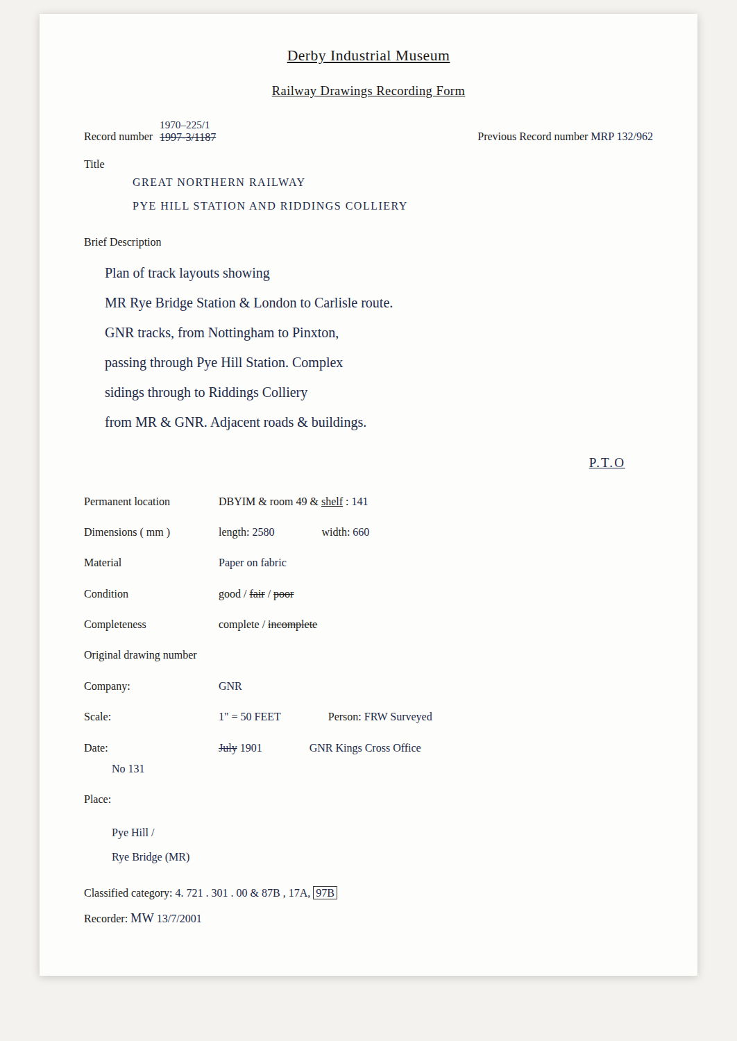Derby Industrial Museum
Railway Drawings Recording Form
Record number 1970–225/1 1997-3/1187
Previous Record number MRP 132/962
Title
GREAT NORTHERN RAILWAY
PYE HILL STATION AND RIDDINGS COLLIERY
Brief Description
Plan of track layouts showing
MR Rye Bridge Station & London to Carlisle route.
GNR tracks, from Nottingham to Pinxton,
passing through Pye Hill Station. Complex
sidings through to Riddings Colliery
from MR & GNR. Adjacent roads & buildings.
P.T.O
Permanent location DBYIM & room 49 & shelf : 141
Dimensions ( mm ) length: 2580 width: 660
Material Paper on fabric
Condition good / fair / poor
Completeness complete / incomplete
Original drawing number
Company: GNR
Scale: 1" = 50 FEET Person: FRW Surveyed
Date: July 1901 GNR Kings Cross Office
No 131
Place:
Pye Hill /
Rye Bridge (MR)
Classified category: 4. 721 . 301 . 00 & 87B , 17A, 97B
Recorder: MW 13/7/2001